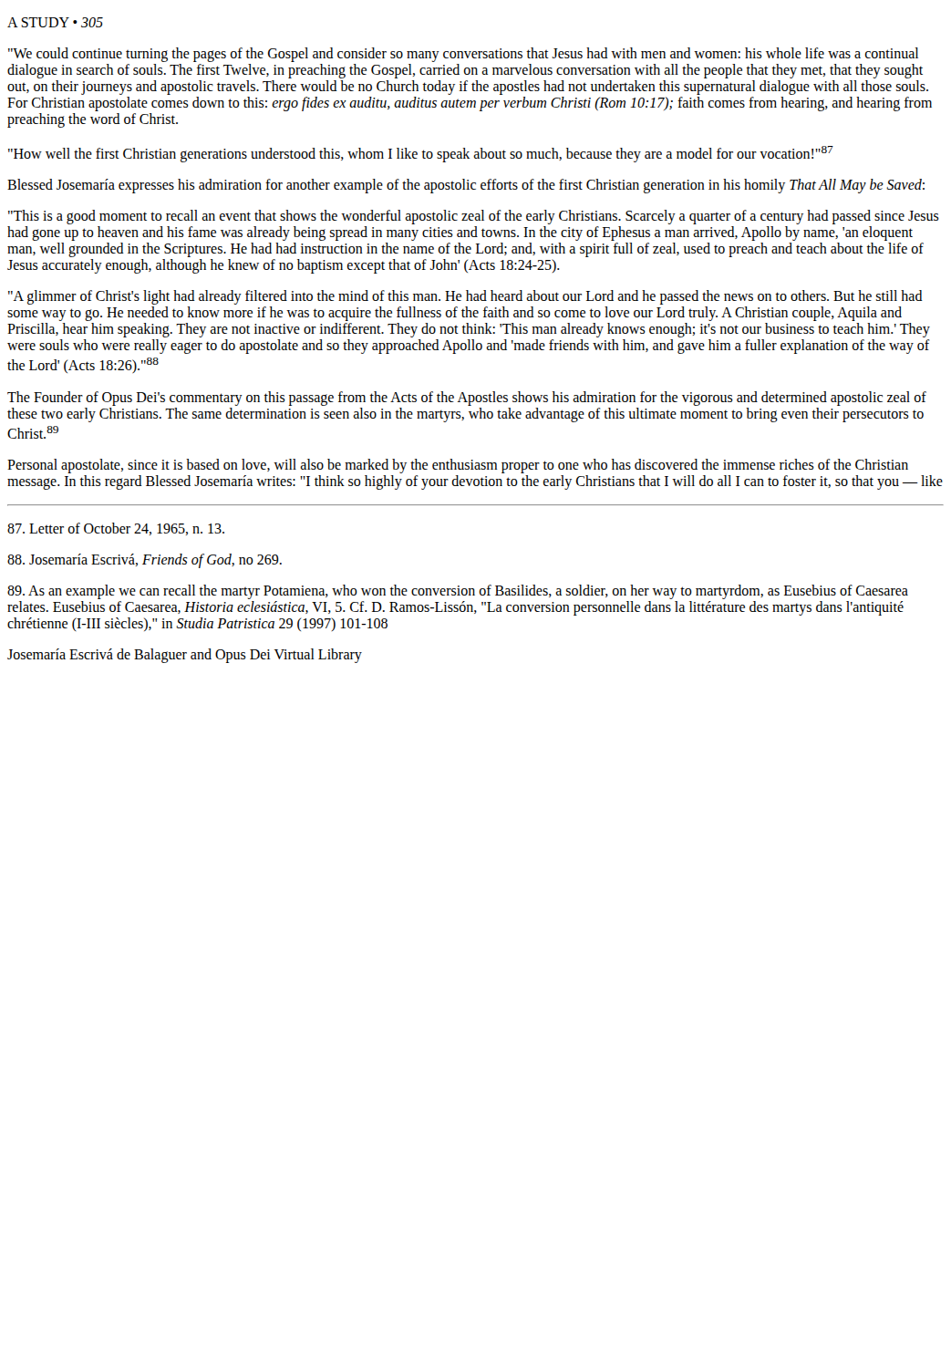A STUDY • 305
"We could continue turning the pages of the Gospel and consider so many conversations that Jesus had with men and women: his whole life was a continual dialogue in search of souls. The first Twelve, in preaching the Gospel, carried on a marvelous conversation with all the people that they met, that they sought out, on their journeys and apostolic travels. There would be no Church today if the apostles had not undertaken this supernatural dialogue with all those souls. For Christian apostolate comes down to this: ergo fides ex auditu, auditus autem per verbum Christi (Rom 10:17); faith comes from hearing, and hearing from preaching the word of Christ.
"How well the first Christian generations understood this, whom I like to speak about so much, because they are a model for our vocation!"87
Blessed Josemaría expresses his admiration for another example of the apostolic efforts of the first Christian generation in his homily That All May be Saved:
"This is a good moment to recall an event that shows the wonderful apostolic zeal of the early Christians. Scarcely a quarter of a century had passed since Jesus had gone up to heaven and his fame was already being spread in many cities and towns. In the city of Ephesus a man arrived, Apollo by name, 'an eloquent man, well grounded in the Scriptures. He had had instruction in the name of the Lord; and, with a spirit full of zeal, used to preach and teach about the life of Jesus accurately enough, although he knew of no baptism except that of John' (Acts 18:24-25).
"A glimmer of Christ's light had already filtered into the mind of this man. He had heard about our Lord and he passed the news on to others. But he still had some way to go. He needed to know more if he was to acquire the fullness of the faith and so come to love our Lord truly. A Christian couple, Aquila and Priscilla, hear him speaking. They are not inactive or indifferent. They do not think: 'This man already knows enough; it's not our business to teach him.' They were souls who were really eager to do apostolate and so they approached Apollo and 'made friends with him, and gave him a fuller explanation of the way of the Lord' (Acts 18:26)."88
The Founder of Opus Dei's commentary on this passage from the Acts of the Apostles shows his admiration for the vigorous and determined apostolic zeal of these two early Christians. The same determination is seen also in the martyrs, who take advantage of this ultimate moment to bring even their persecutors to Christ.89
Personal apostolate, since it is based on love, will also be marked by the enthusiasm proper to one who has discovered the immense riches of the Christian message. In this regard Blessed Josemaría writes: "I think so highly of your devotion to the early Christians that I will do all I can to foster it, so that you — like
87. Letter of October 24, 1965, n. 13.
88. Josemaría Escrivá, Friends of God, no 269.
89. As an example we can recall the martyr Potamiena, who won the conversion of Basilides, a soldier, on her way to martyrdom, as Eusebius of Caesarea relates. Eusebius of Caesarea, Historia eclesiástica, VI, 5. Cf. D. Ramos-Lissón, "La conversion personnelle dans la littérature des martys dans l'antiquité chrétienne (I-III siècles)," in Studia Patristica 29 (1997) 101-108
Josemaría Escrivá de Balaguer and Opus Dei Virtual Library